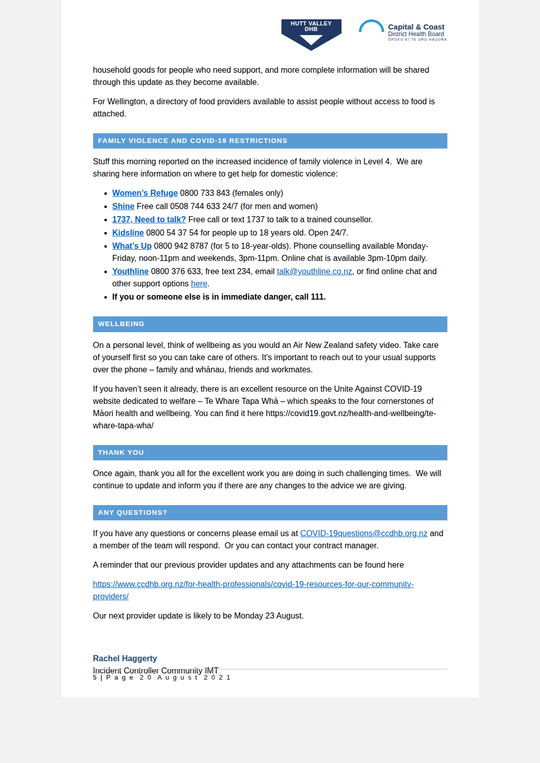HUTT VALLEY DHB
Capital & Coast
District Health Board
ŌPOKO KI TE URU HAUORA
household goods for people who need support, and more complete information will be shared through this update as they become available.
For Wellington, a directory of food providers available to assist people without access to food is attached.
Family Violence and COVID-19 Restrictions
Stuff this morning reported on the increased incidence of family violence in Level 4. We are sharing here information on where to get help for domestic violence:
Women’s Refuge 0800 733 843 (females only)
Shine Free call 0508 744 633 24/7 (for men and women)
1737, Need to talk? Free call or text 1737 to talk to a trained counsellor.
Kidsline 0800 54 37 54 for people up to 18 years old. Open 24/7.
What’s Up 0800 942 8787 (for 5 to 18-year-olds). Phone counselling available Monday-Friday, noon-11pm and weekends, 3pm-11pm. Online chat is available 3pm-10pm daily.
Youthline 0800 376 633, free text 234, email talk@youthline.co.nz, or find online chat and other support options here.
If you or someone else is in immediate danger, call 111.
Wellbeing
On a personal level, think of wellbeing as you would an Air New Zealand safety video. Take care of yourself first so you can take care of others. It's important to reach out to your usual supports over the phone – family and whānau, friends and workmates.
If you haven’t seen it already, there is an excellent resource on the Unite Against COVID-19 website dedicated to welfare – Te Whare Tapa Whā – which speaks to the four cornerstones of Māori health and wellbeing. You can find it here https://covid19.govt.nz/health-and-wellbeing/te-whare-tapa-wha/
Thank You
Once again, thank you all for the excellent work you are doing in such challenging times. We will continue to update and inform you if there are any changes to the advice we are giving.
Any Questions?
If you have any questions or concerns please email us at COVID-19questions@ccdhb.org.nz and a member of the team will respond. Or you can contact your contract manager.
A reminder that our previous provider updates and any attachments can be found here
https://www.ccdhb.org.nz/for-health-professionals/covid-19-resources-for-our-community-providers/
Our next provider update is likely to be Monday 23 August.
Rachel Haggerty
Incident Controller Community IMT
5 | P a g e 2 0 A u g u s t 2 0 2 1